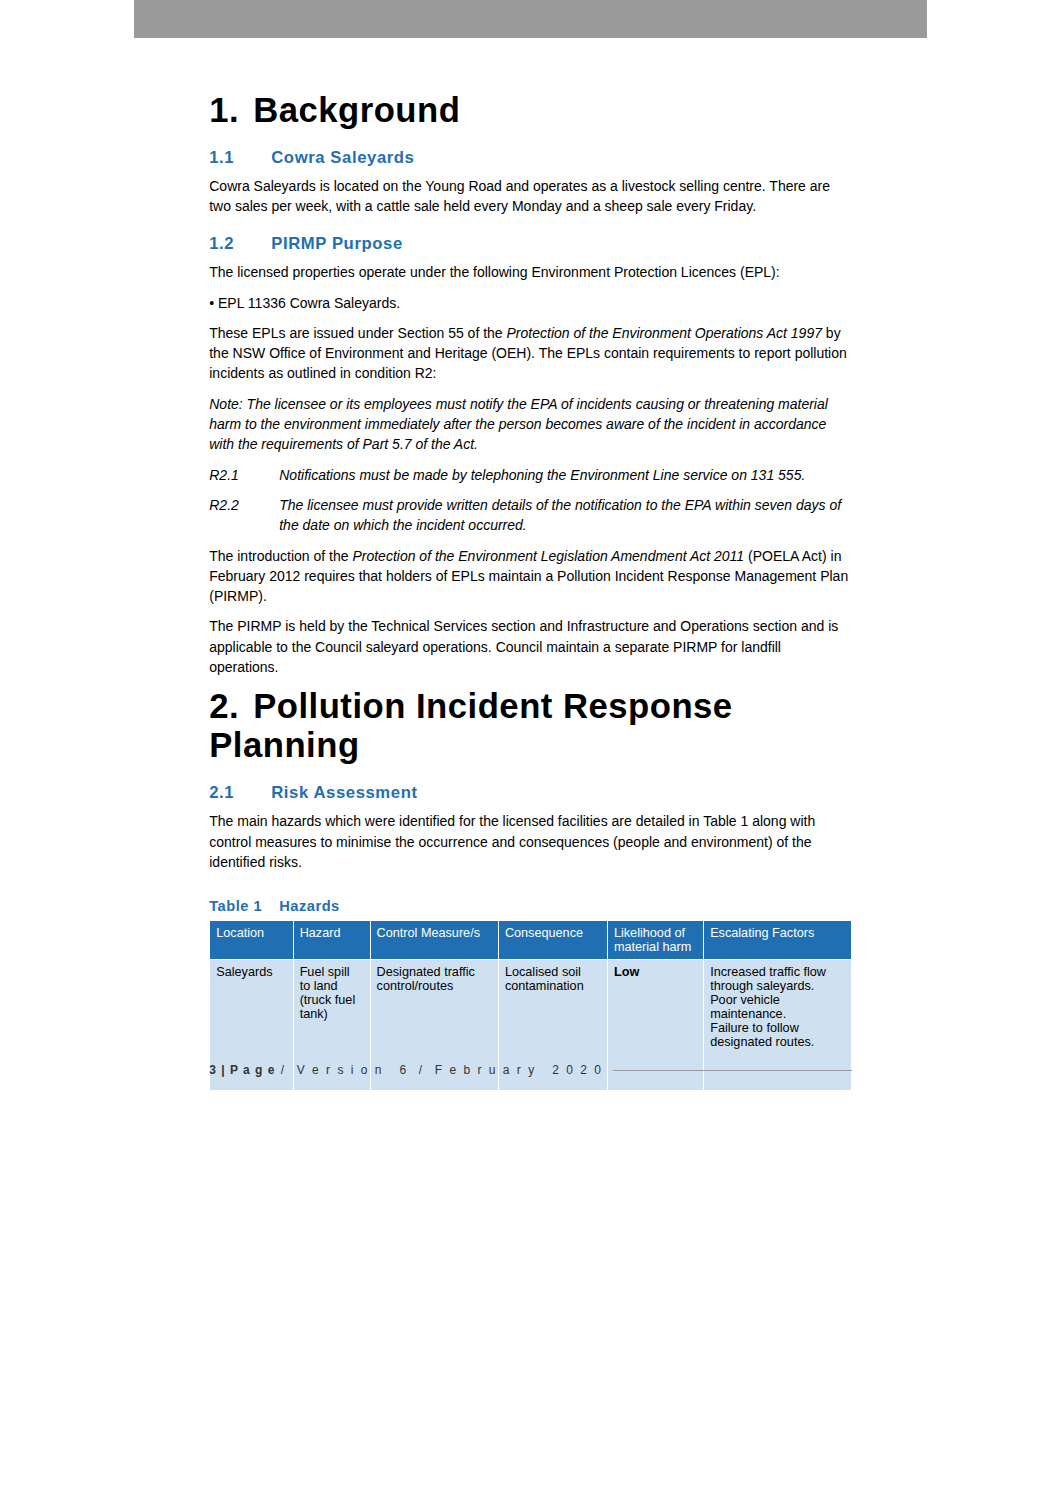1. Background
1.1 Cowra Saleyards
Cowra Saleyards is located on the Young Road and operates as a livestock selling centre. There are two sales per week, with a cattle sale held every Monday and a sheep sale every Friday.
1.2 PIRMP Purpose
The licensed properties operate under the following Environment Protection Licences (EPL):
• EPL 11336 Cowra Saleyards.
These EPLs are issued under Section 55 of the Protection of the Environment Operations Act 1997 by the NSW Office of Environment and Heritage (OEH). The EPLs contain requirements to report pollution incidents as outlined in condition R2:
Note: The licensee or its employees must notify the EPA of incidents causing or threatening material harm to the environment immediately after the person becomes aware of the incident in accordance with the requirements of Part 5.7 of the Act.
R2.1
Notifications must be made by telephoning the Environment Line service on 131 555.
R2.2
The licensee must provide written details of the notification to the EPA within seven days of the date on which the incident occurred.
The introduction of the Protection of the Environment Legislation Amendment Act 2011 (POELA Act) in February 2012 requires that holders of EPLs maintain a Pollution Incident Response Management Plan (PIRMP).
The PIRMP is held by the Technical Services section and Infrastructure and Operations section and is applicable to the Council saleyard operations. Council maintain a separate PIRMP for landfill operations.
2. Pollution Incident Response Planning
2.1 Risk Assessment
The main hazards which were identified for the licensed facilities are detailed in Table 1 along with control measures to minimise the occurrence and consequences (people and environment) of the identified risks.
Table 1 Hazards
| Location | Hazard | Control Measure/s | Consequence | Likelihood of material harm | Escalating Factors |
| --- | --- | --- | --- | --- | --- |
| Saleyards | Fuel spill to land (truck fuel tank) | Designated traffic control/routes | Localised soil contamination | Low | Increased traffic flow through saleyards. Poor vehicle maintenance. Failure to follow designated routes. |
3 | P a g e / V e r s i o n 6 / F e b r u a r y 2 0 2 0